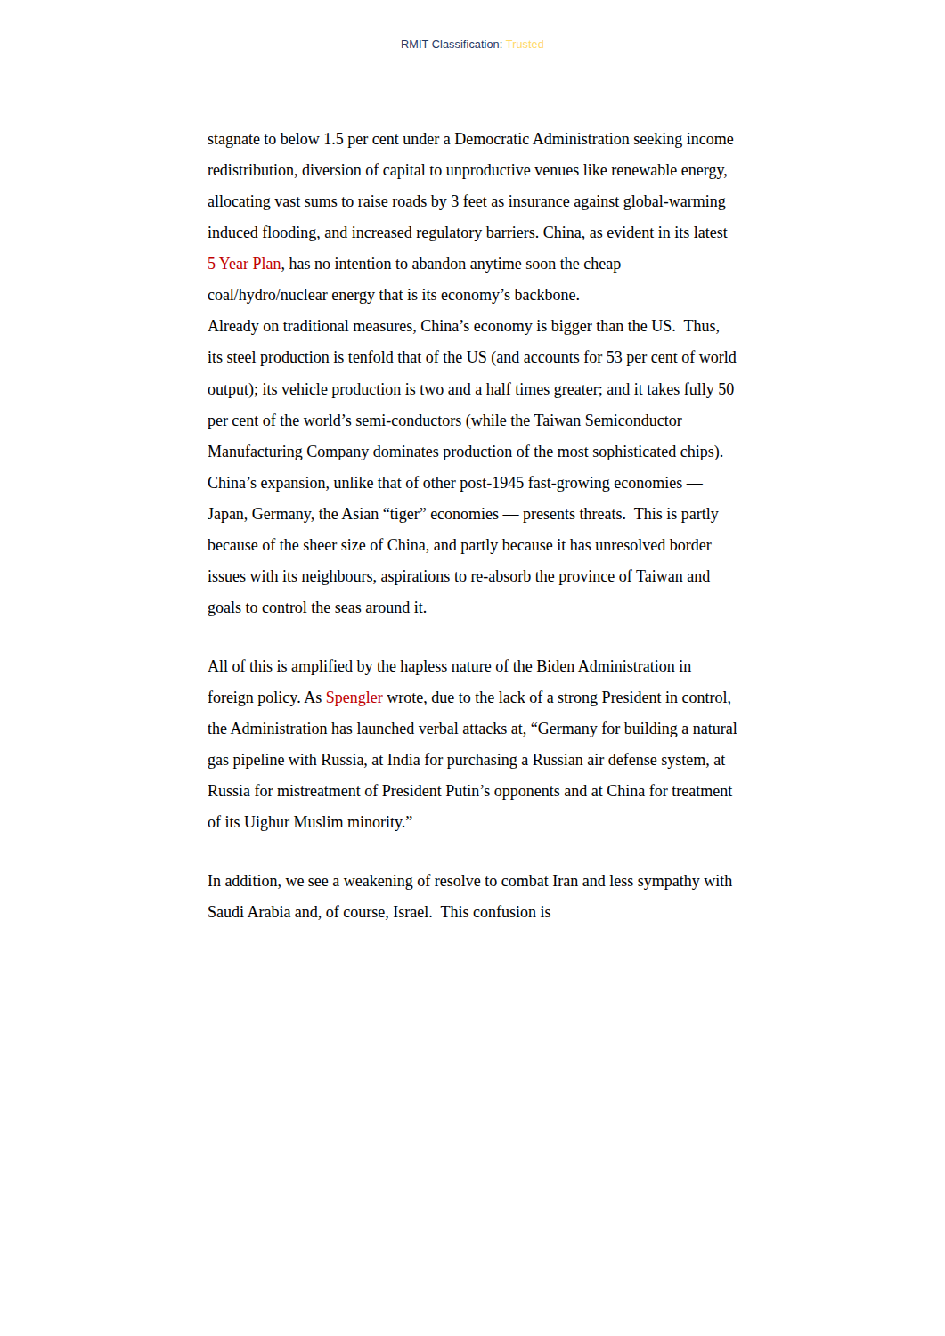RMIT Classification: Trusted
stagnate to below 1.5 per cent under a Democratic Administration seeking income redistribution, diversion of capital to unproductive venues like renewable energy, allocating vast sums to raise roads by 3 feet as insurance against global-warming induced flooding, and increased regulatory barriers. China, as evident in its latest 5 Year Plan, has no intention to abandon anytime soon the cheap coal/hydro/nuclear energy that is its economy’s backbone.
Already on traditional measures, China’s economy is bigger than the US. Thus, its steel production is tenfold that of the US (and accounts for 53 per cent of world output); its vehicle production is two and a half times greater; and it takes fully 50 per cent of the world’s semi-conductors (while the Taiwan Semiconductor Manufacturing Company dominates production of the most sophisticated chips).
China’s expansion, unlike that of other post-1945 fast-growing economies — Japan, Germany, the Asian “tiger” economies — presents threats. This is partly because of the sheer size of China, and partly because it has unresolved border issues with its neighbours, aspirations to re-absorb the province of Taiwan and goals to control the seas around it.
All of this is amplified by the hapless nature of the Biden Administration in foreign policy. As Spengler wrote, due to the lack of a strong President in control, the Administration has launched verbal attacks at, “Germany for building a natural gas pipeline with Russia, at India for purchasing a Russian air defense system, at Russia for mistreatment of President Putin’s opponents and at China for treatment of its Uighur Muslim minority.”
In addition, we see a weakening of resolve to combat Iran and less sympathy with Saudi Arabia and, of course, Israel. This confusion is